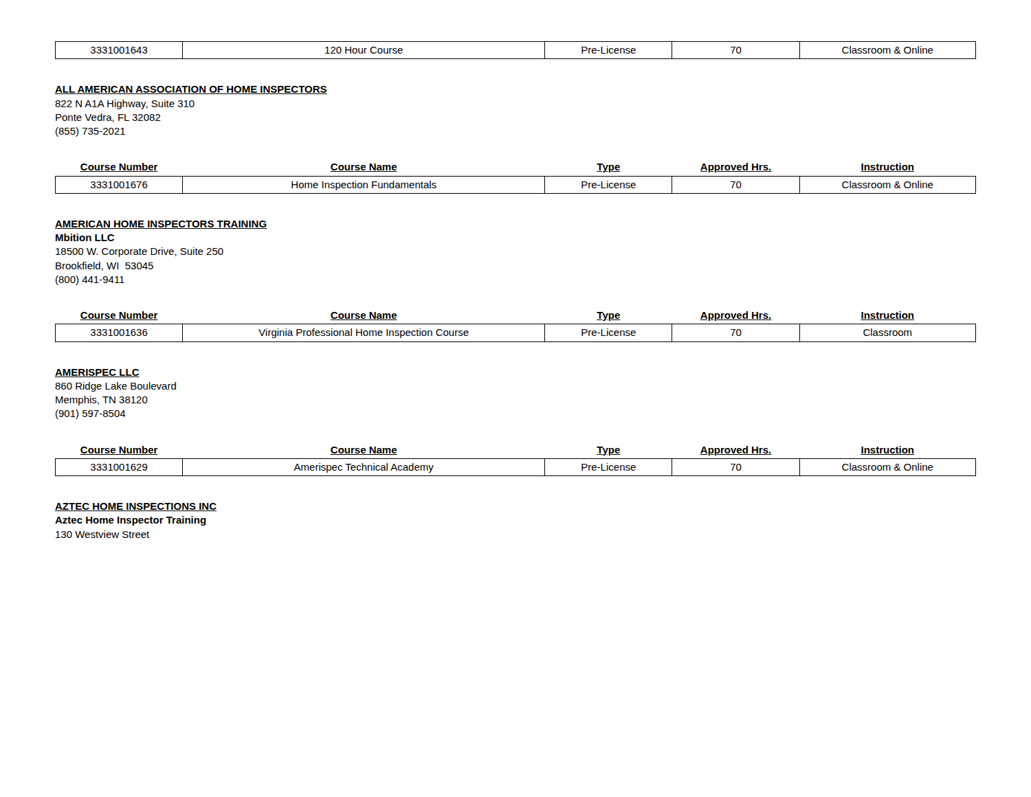| 3331001643 | 120 Hour Course | Pre-License | 70 | Classroom & Online |
ALL AMERICAN ASSOCIATION OF HOME INSPECTORS
822 N A1A Highway, Suite 310
Ponte Vedra, FL 32082
(855) 735-2021
| Course Number | Course Name | Type | Approved Hrs. | Instruction |
| --- | --- | --- | --- | --- |
| 3331001676 | Home Inspection Fundamentals | Pre-License | 70 | Classroom & Online |
AMERICAN HOME INSPECTORS TRAINING
Mbition LLC
18500 W. Corporate Drive, Suite 250
Brookfield, WI 53045
(800) 441-9411
| Course Number | Course Name | Type | Approved Hrs. | Instruction |
| --- | --- | --- | --- | --- |
| 3331001636 | Virginia Professional Home Inspection Course | Pre-License | 70 | Classroom |
AMERISPEC LLC
860 Ridge Lake Boulevard
Memphis, TN 38120
(901) 597-8504
| Course Number | Course Name | Type | Approved Hrs. | Instruction |
| --- | --- | --- | --- | --- |
| 3331001629 | Amerispec Technical Academy | Pre-License | 70 | Classroom & Online |
AZTEC HOME INSPECTIONS INC
Aztec Home Inspector Training
130 Westview Street